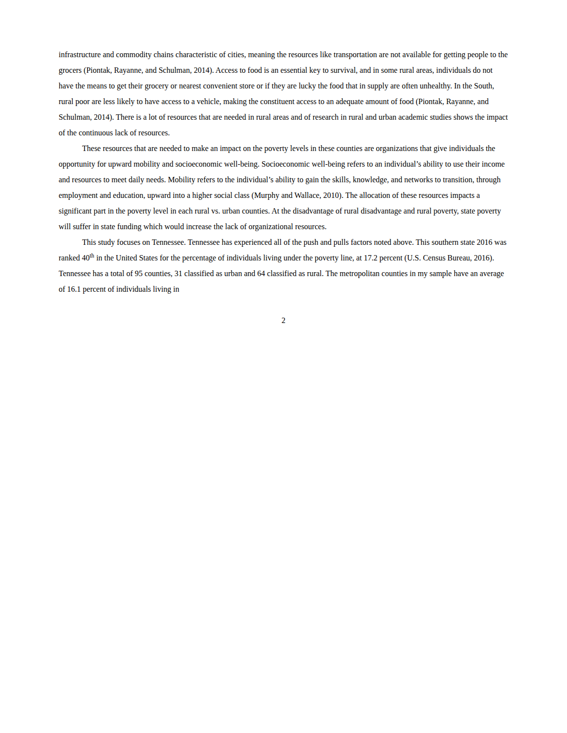infrastructure and commodity chains characteristic of cities, meaning the resources like transportation are not available for getting people to the grocers (Piontak, Rayanne, and Schulman, 2014). Access to food is an essential key to survival, and in some rural areas, individuals do not have the means to get their grocery or nearest convenient store or if they are lucky the food that in supply are often unhealthy. In the South, rural poor are less likely to have access to a vehicle, making the constituent access to an adequate amount of food (Piontak, Rayanne, and Schulman, 2014). There is a lot of resources that are needed in rural areas and of research in rural and urban academic studies shows the impact of the continuous lack of resources.
These resources that are needed to make an impact on the poverty levels in these counties are organizations that give individuals the opportunity for upward mobility and socioeconomic well-being. Socioeconomic well-being refers to an individual’s ability to use their income and resources to meet daily needs. Mobility refers to the individual’s ability to gain the skills, knowledge, and networks to transition, through employment and education, upward into a higher social class (Murphy and Wallace, 2010). The allocation of these resources impacts a significant part in the poverty level in each rural vs. urban counties. At the disadvantage of rural disadvantage and rural poverty, state poverty will suffer in state funding which would increase the lack of organizational resources.
This study focuses on Tennessee. Tennessee has experienced all of the push and pulls factors noted above. This southern state 2016 was ranked 40th in the United States for the percentage of individuals living under the poverty line, at 17.2 percent (U.S. Census Bureau, 2016). Tennessee has a total of 95 counties, 31 classified as urban and 64 classified as rural. The metropolitan counties in my sample have an average of 16.1 percent of individuals living in
2